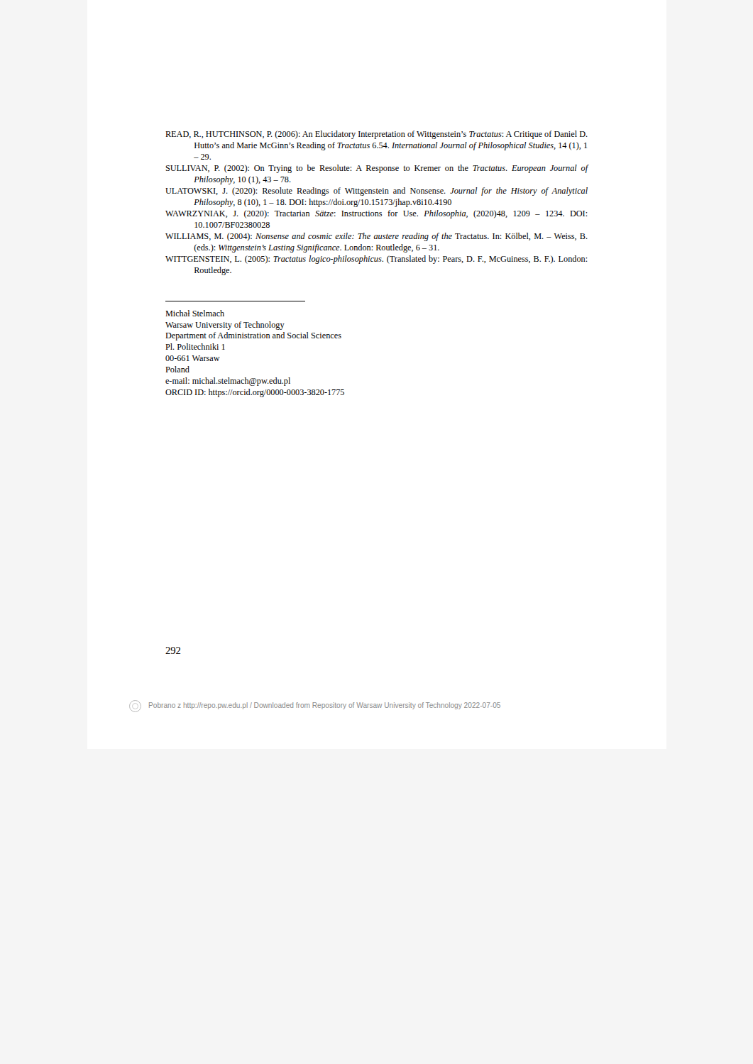READ, R., HUTCHINSON, P. (2006): An Elucidatory Interpretation of Wittgenstein’s Tractatus: A Critique of Daniel D. Hutto’s and Marie McGinn’s Reading of Tractatus 6.54. International Journal of Philosophical Studies, 14 (1), 1 – 29.
SULLIVAN, P. (2002): On Trying to be Resolute: A Response to Kremer on the Tractatus. European Journal of Philosophy, 10 (1), 43 – 78.
ULATOWSKI, J. (2020): Resolute Readings of Wittgenstein and Nonsense. Journal for the History of Analytical Philosophy, 8 (10), 1 – 18. DOI: https://doi.org/10.15173/jhap.v8i10.4190
WAWRZYNIAK, J. (2020): Tractarian Sätze: Instructions for Use. Philosophia, (2020)48, 1209 – 1234. DOI: 10.1007/BF02380028
WILLIAMS, M. (2004): Nonsense and cosmic exile: The austere reading of the Tractatus. In: Kölbel, M. – Weiss, B. (eds.): Wittgenstein’s Lasting Significance. London: Routledge, 6 – 31.
WITTGENSTEIN, L. (2005): Tractatus logico-philosophicus. (Translated by: Pears, D. F., McGuiness, B. F.). London: Routledge.
Michał Stelmach
Warsaw University of Technology
Department of Administration and Social Sciences
Pl. Politechniki 1
00-661 Warsaw
Poland
e-mail: michal.stelmach@pw.edu.pl
ORCID ID: https://orcid.org/0000-0003-3820-1775
292
Pobrano z http://repo.pw.edu.pl / Downloaded from Repository of Warsaw University of Technology 2022-07-05